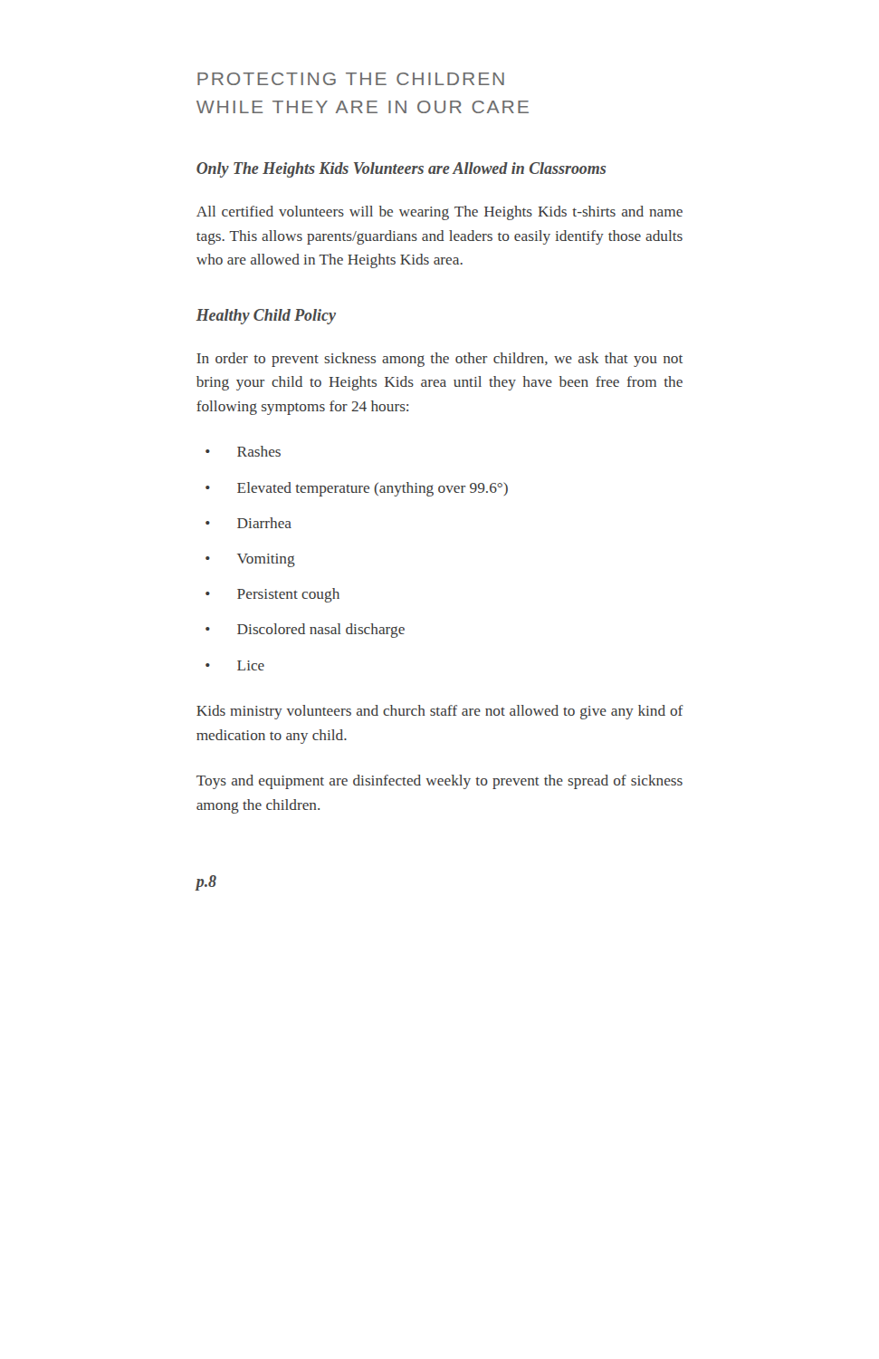Protecting the Children
While They Are in Our Care
Only The Heights Kids Volunteers are Allowed in Classrooms
All certified volunteers will be wearing The Heights Kids t-shirts and name tags. This allows parents/guardians and leaders to easily identify those adults who are allowed in The Heights Kids area.
Healthy Child Policy
In order to prevent sickness among the other children, we ask that you not bring your child to Heights Kids area until they have been free from the following symptoms for 24 hours:
Rashes
Elevated temperature (anything over 99.6°)
Diarrhea
Vomiting
Persistent cough
Discolored nasal discharge
Lice
Kids ministry volunteers and church staff are not allowed to give any kind of medication to any child.
Toys and equipment are disinfected weekly to prevent the spread of sickness among the children.
p.8